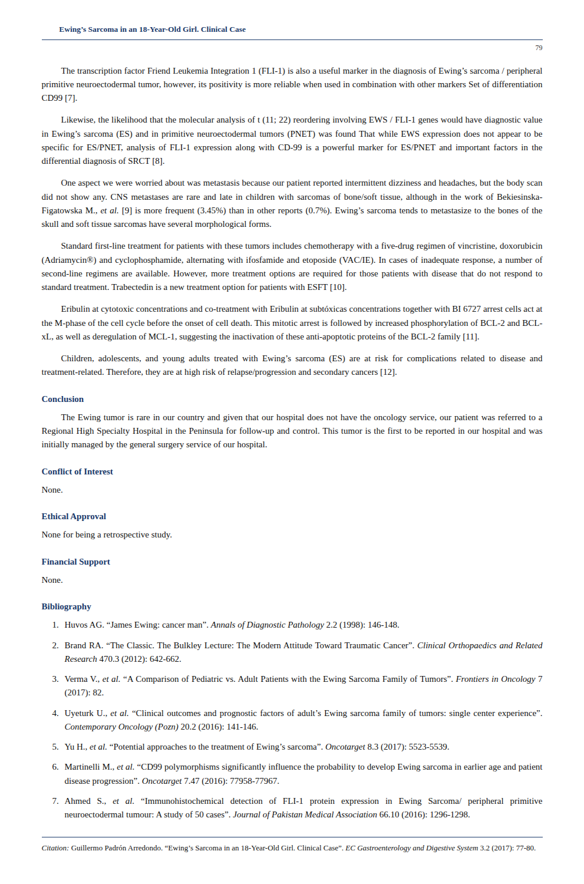Ewing’s Sarcoma in an 18-Year-Old Girl. Clinical Case
79
The transcription factor Friend Leukemia Integration 1 (FLI-1) is also a useful marker in the diagnosis of Ewing’s sarcoma / peripheral primitive neuroectodermal tumor, however, its positivity is more reliable when used in combination with other markers Set of differentiation CD99 [7].
Likewise, the likelihood that the molecular analysis of t (11; 22) reordering involving EWS / FLI-1 genes would have diagnostic value in Ewing’s sarcoma (ES) and in primitive neuroectodermal tumors (PNET) was found That while EWS expression does not appear to be specific for ES/PNET, analysis of FLI-1 expression along with CD-99 is a powerful marker for ES/PNET and important factors in the differential diagnosis of SRCT [8].
One aspect we were worried about was metastasis because our patient reported intermittent dizziness and headaches, but the body scan did not show any. CNS metastases are rare and late in children with sarcomas of bone/soft tissue, although in the work of Bekiesinska-Figatowska M., et al. [9] is more frequent (3.45%) than in other reports (0.7%). Ewing’s sarcoma tends to metastasize to the bones of the skull and soft tissue sarcomas have several morphological forms.
Standard first-line treatment for patients with these tumors includes chemotherapy with a five-drug regimen of vincristine, doxorubicin (Adriamycin®) and cyclophosphamide, alternating with ifosfamide and etoposide (VAC/IE). In cases of inadequate response, a number of second-line regimens are available. However, more treatment options are required for those patients with disease that do not respond to standard treatment. Trabectedin is a new treatment option for patients with ESFT [10].
Eribulin at cytotoxic concentrations and co-treatment with Eribulin at subtóxicas concentrations together with BI 6727 arrest cells act at the M-phase of the cell cycle before the onset of cell death. This mitotic arrest is followed by increased phosphorylation of BCL-2 and BCL-xL, as well as deregulation of MCL-1, suggesting the inactivation of these anti-apoptotic proteins of the BCL-2 family [11].
Children, adolescents, and young adults treated with Ewing’s sarcoma (ES) are at risk for complications related to disease and treatment-related. Therefore, they are at high risk of relapse/progression and secondary cancers [12].
Conclusion
The Ewing tumor is rare in our country and given that our hospital does not have the oncology service, our patient was referred to a Regional High Specialty Hospital in the Peninsula for follow-up and control. This tumor is the first to be reported in our hospital and was initially managed by the general surgery service of our hospital.
Conflict of Interest
None.
Ethical Approval
None for being a retrospective study.
Financial Support
None.
Bibliography
Huvos AG. “James Ewing: cancer man”. Annals of Diagnostic Pathology 2.2 (1998): 146-148.
Brand RA. “The Classic. The Bulkley Lecture: The Modern Attitude Toward Traumatic Cancer”. Clinical Orthopaedics and Related Research 470.3 (2012): 642-662.
Verma V., et al. “A Comparison of Pediatric vs. Adult Patients with the Ewing Sarcoma Family of Tumors”. Frontiers in Oncology 7 (2017): 82.
Uyeturk U., et al. “Clinical outcomes and prognostic factors of adult’s Ewing sarcoma family of tumors: single center experience”. Contemporary Oncology (Pozn) 20.2 (2016): 141-146.
Yu H., et al. “Potential approaches to the treatment of Ewing’s sarcoma”. Oncotarget 8.3 (2017): 5523-5539.
Martinelli M., et al. “CD99 polymorphisms significantly influence the probability to develop Ewing sarcoma in earlier age and patient disease progression”. Oncotarget 7.47 (2016): 77958-77967.
Ahmed S., et al. “Immunohistochemical detection of FLI-1 protein expression in Ewing Sarcoma/ peripheral primitive neuroectodermal tumour: A study of 50 cases”. Journal of Pakistan Medical Association 66.10 (2016): 1296-1298.
Citation: Guillermo Padrón Arredondo. “Ewing’s Sarcoma in an 18-Year-Old Girl. Clinical Case”. EC Gastroenterology and Digestive System 3.2 (2017): 77-80.